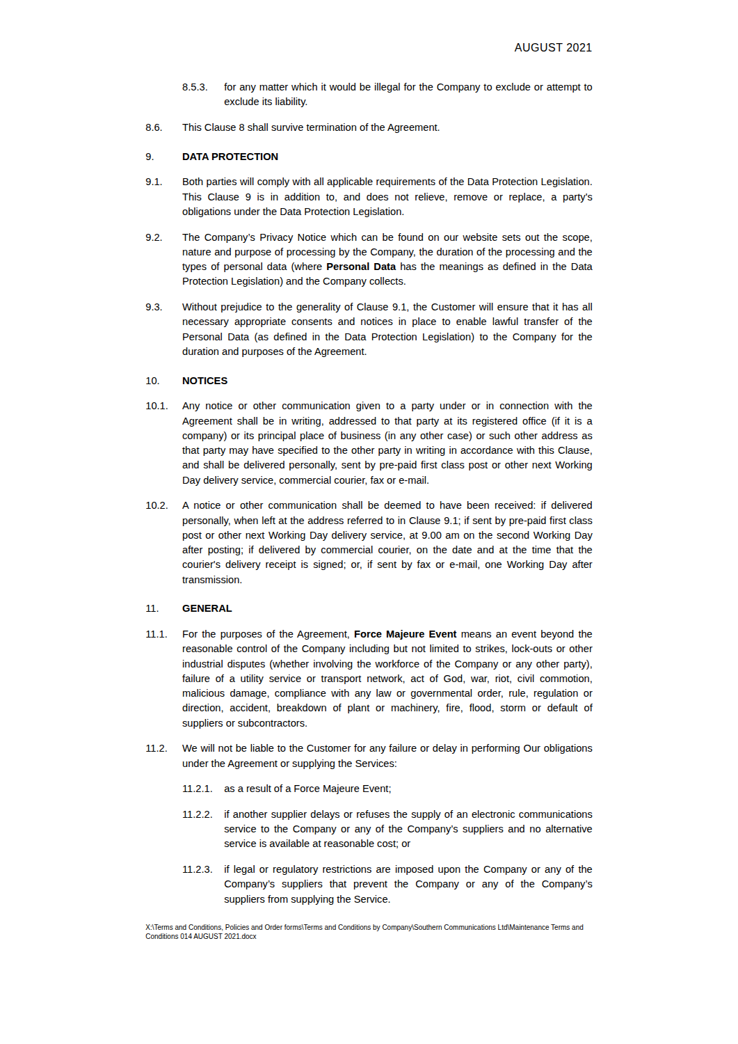AUGUST 2021
8.5.3.
for any matter which it would be illegal for the Company to exclude or attempt to exclude its liability.
8.6.
This Clause 8 shall survive termination of the Agreement.
9.
Data Protection
9.1.
Both parties will comply with all applicable requirements of the Data Protection Legislation. This Clause 9 is in addition to, and does not relieve, remove or replace, a party's obligations under the Data Protection Legislation.
9.2.
The Company’s Privacy Notice which can be found on our website sets out the scope, nature and purpose of processing by the Company, the duration of the processing and the types of personal data (where Personal Data has the meanings as defined in the Data Protection Legislation) and the Company collects.
9.3.
Without prejudice to the generality of Clause 9.1, the Customer will ensure that it has all necessary appropriate consents and notices in place to enable lawful transfer of the Personal Data (as defined in the Data Protection Legislation) to the Company for the duration and purposes of the Agreement.
10.
Notices
10.1.
Any notice or other communication given to a party under or in connection with the Agreement shall be in writing, addressed to that party at its registered office (if it is a company) or its principal place of business (in any other case) or such other address as that party may have specified to the other party in writing in accordance with this Clause, and shall be delivered personally, sent by pre-paid first class post or other next Working Day delivery service, commercial courier, fax or e-mail.
10.2.
A notice or other communication shall be deemed to have been received: if delivered personally, when left at the address referred to in Clause 9.1; if sent by pre-paid first class post or other next Working Day delivery service, at 9.00 am on the second Working Day after posting; if delivered by commercial courier, on the date and at the time that the courier's delivery receipt is signed; or, if sent by fax or e-mail, one Working Day after transmission.
11.
General
11.1.
For the purposes of the Agreement, Force Majeure Event means an event beyond the reasonable control of the Company including but not limited to strikes, lock-outs or other industrial disputes (whether involving the workforce of the Company or any other party), failure of a utility service or transport network, act of God, war, riot, civil commotion, malicious damage, compliance with any law or governmental order, rule, regulation or direction, accident, breakdown of plant or machinery, fire, flood, storm or default of suppliers or subcontractors.
11.2.
We will not be liable to the Customer for any failure or delay in performing Our obligations under the Agreement or supplying the Services:
11.2.1.
as a result of a Force Majeure Event;
11.2.2.
if another supplier delays or refuses the supply of an electronic communications service to the Company or any of the Company’s suppliers and no alternative service is available at reasonable cost; or
11.2.3.
if legal or regulatory restrictions are imposed upon the Company or any of the Company’s suppliers that prevent the Company or any of the Company’s suppliers from supplying the Service.
X:\Terms and Conditions, Policies and Order forms\Terms and Conditions by Company\Southern Communications Ltd\Maintenance Terms and Conditions 014 AUGUST 2021.docx